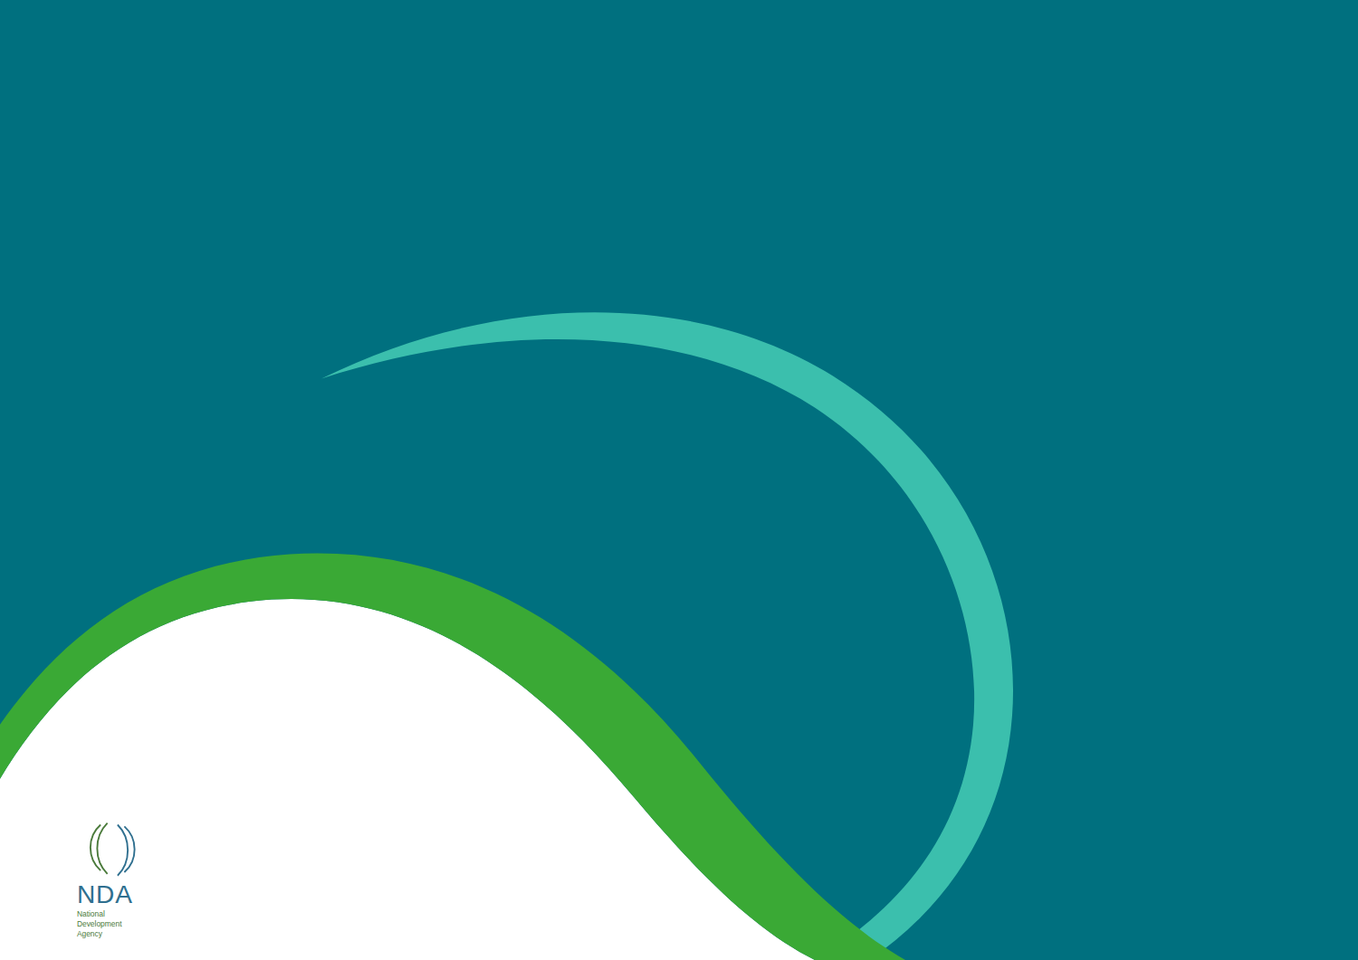NDA National Development Agency